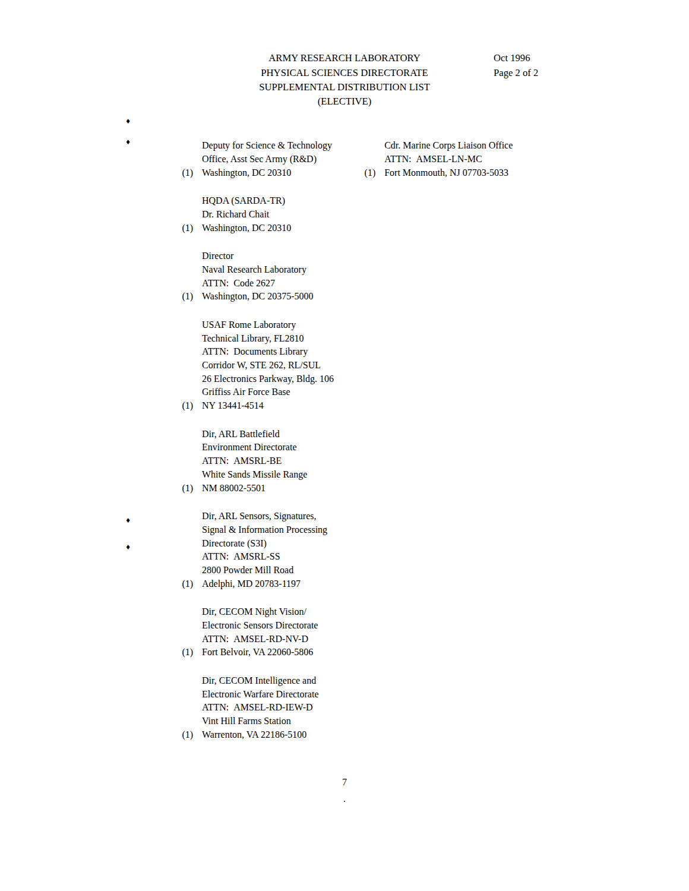♦ ♦ ♦ ♦
ARMY RESEARCH LABORATORY
PHYSICAL SCIENCES DIRECTORATE
SUPPLEMENTAL DISTRIBUTION LIST
(ELECTIVE)
Oct 1996
Page 2 of 2
Deputy for Science & Technology
Office, Asst Sec Army (R&D)
(1) Washington, DC 20310
HQDA (SARDA-TR)
Dr. Richard Chait
(1) Washington, DC 20310
Director
Naval Research Laboratory
ATTN: Code 2627
(1) Washington, DC 20375-5000
USAF Rome Laboratory
Technical Library, FL2810
ATTN: Documents Library
Corridor W, STE 262, RL/SUL
26 Electronics Parkway, Bldg. 106
Griffiss Air Force Base
(1) NY 13441-4514
Dir, ARL Battlefield
Environment Directorate
ATTN: AMSRL-BE
White Sands Missile Range
(1) NM 88002-5501
Dir, ARL Sensors, Signatures,
Signal & Information Processing
Directorate (S3I)
ATTN: AMSRL-SS
2800 Powder Mill Road
(1) Adelphi, MD 20783-1197
Dir, CECOM Night Vision/
Electronic Sensors Directorate
ATTN: AMSEL-RD-NV-D
(1) Fort Belvoir, VA 22060-5806
Dir, CECOM Intelligence and
Electronic Warfare Directorate
ATTN: AMSEL-RD-IEW-D
Vint Hill Farms Station
(1) Warrenton, VA 22186-5100
Cdr. Marine Corps Liaison Office
ATTN: AMSEL-LN-MC
(1) Fort Monmouth, NJ 07703-5033
7
·